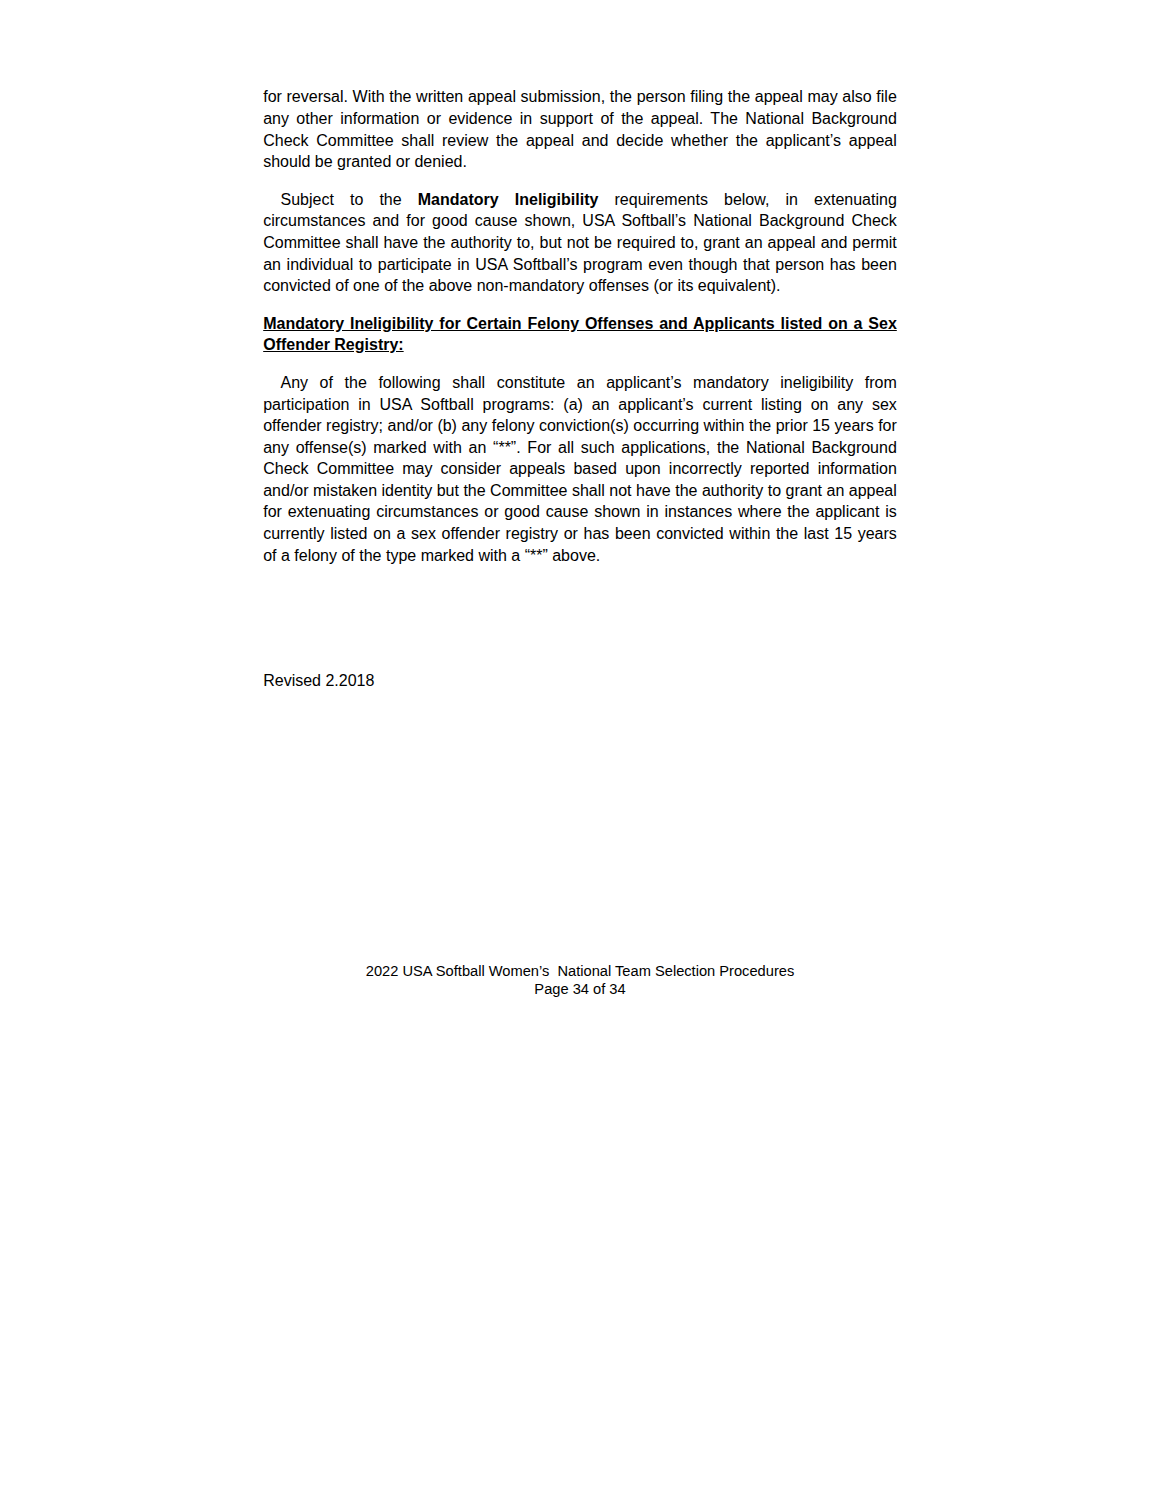for reversal. With the written appeal submission, the person filing the appeal may also file any other information or evidence in support of the appeal. The National Background Check Committee shall review the appeal and decide whether the applicant’s appeal should be granted or denied.
Subject to the Mandatory Ineligibility requirements below, in extenuating circumstances and for good cause shown, USA Softball’s National Background Check Committee shall have the authority to, but not be required to, grant an appeal and permit an individual to participate in USA Softball’s program even though that person has been convicted of one of the above non-mandatory offenses (or its equivalent).
Mandatory Ineligibility for Certain Felony Offenses and Applicants listed on a Sex Offender Registry:
Any of the following shall constitute an applicant’s mandatory ineligibility from participation in USA Softball programs: (a) an applicant’s current listing on any sex offender registry; and/or (b) any felony conviction(s) occurring within the prior 15 years for any offense(s) marked with an “**”. For all such applications, the National Background Check Committee may consider appeals based upon incorrectly reported information and/or mistaken identity but the Committee shall not have the authority to grant an appeal for extenuating circumstances or good cause shown in instances where the applicant is currently listed on a sex offender registry or has been convicted within the last 15 years of a felony of the type marked with a “**” above.
Revised 2.2018
2022 USA Softball Women’s National Team Selection Procedures
Page 34 of 34